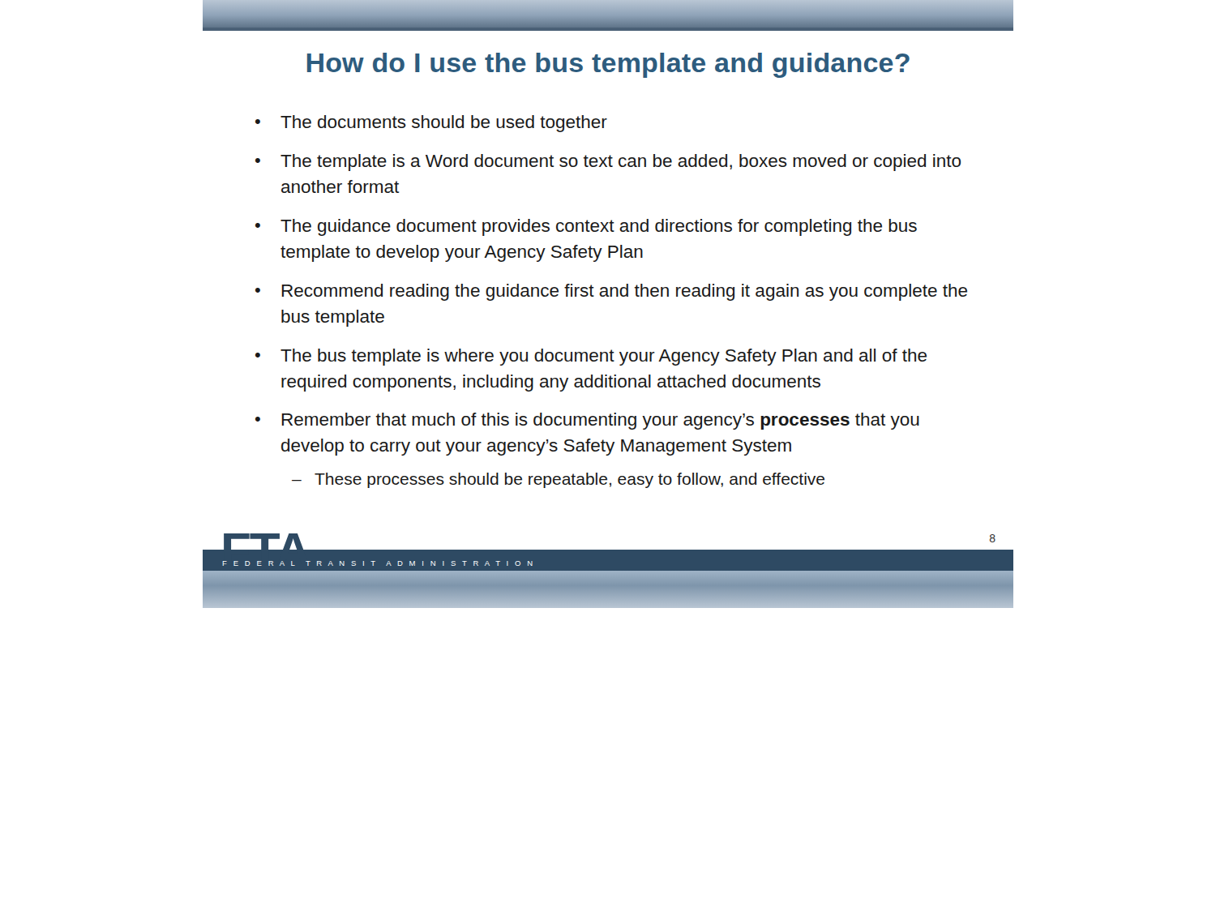How do I use the bus template and guidance?
The documents should be used together
The template is a Word document so text can be added, boxes moved or copied into another format
The guidance document provides context and directions for completing the bus template to develop your Agency Safety Plan
Recommend reading the guidance first and then reading it again as you complete the bus template
The bus template is where you document your Agency Safety Plan and all of the required components, including any additional attached documents
Remember that much of this is documenting your agency’s processes that you develop to carry out your agency’s Safety Management System
These processes should be repeatable, easy to follow, and effective
8
FTA
F E D E R A L T R A N S I T A D M I N I S T R A T I O N